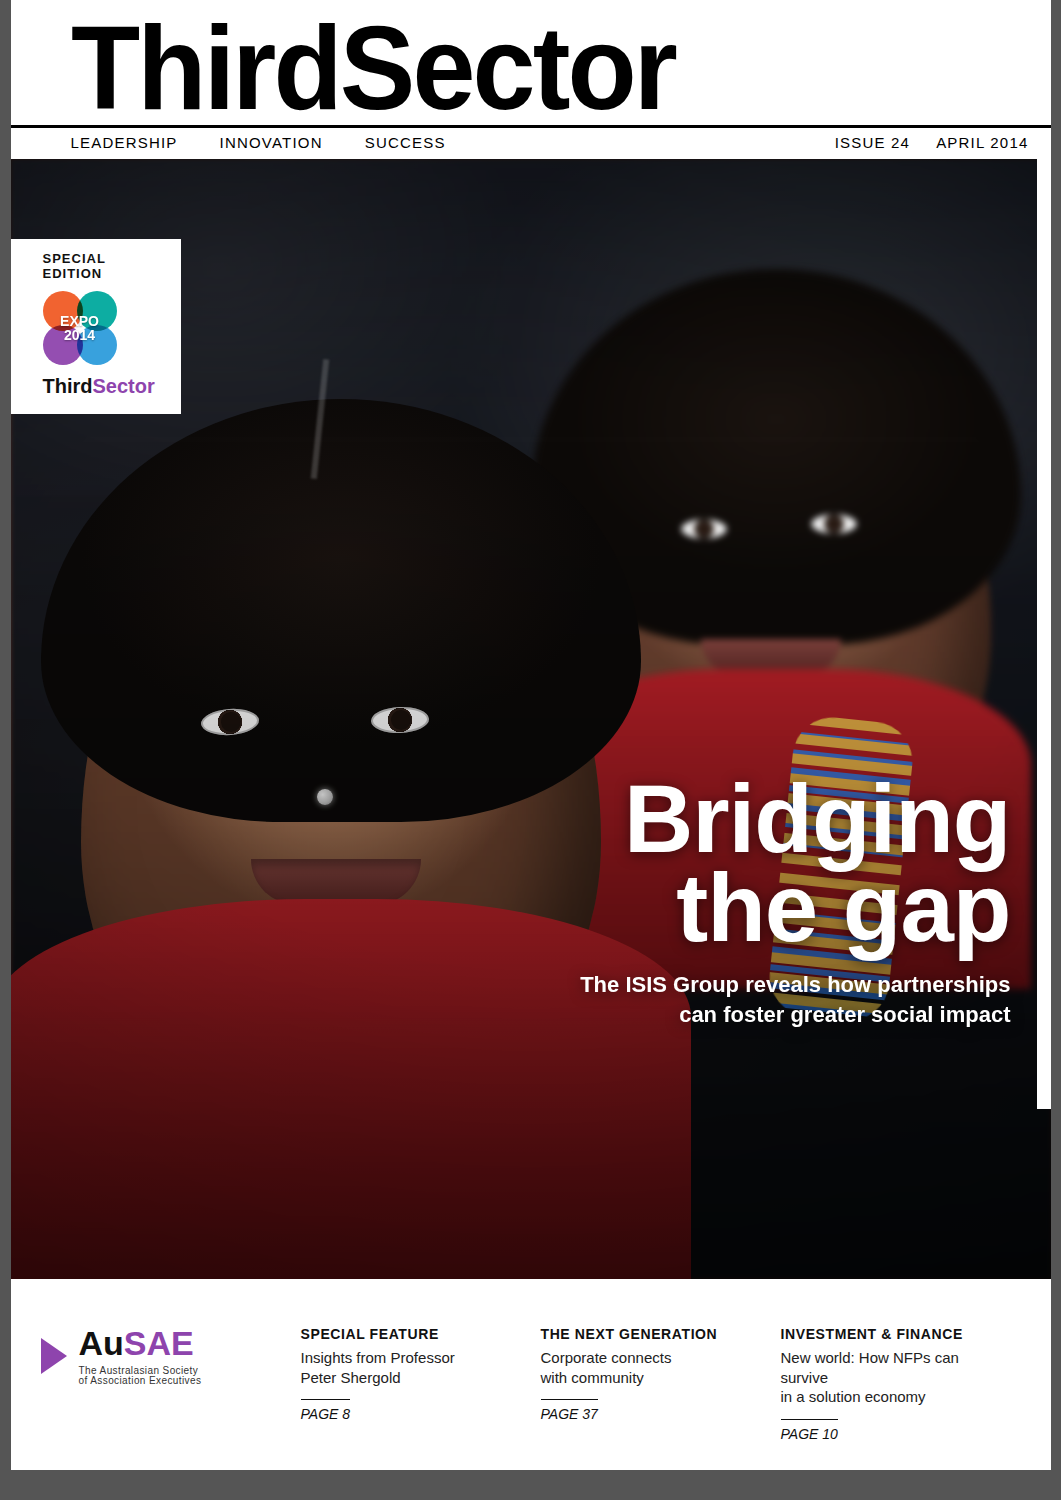ThirdSector
LEADERSHIP INNOVATION SUCCESS
ISSUE 24 APRIL 2014
SPECIAL EDITION
EXPO
2014
ThirdSector
Bridging
the gap
The ISIS Group reveals how partnerships
can foster greater social impact
AuSAE
The Australasian Society
of Association Executives
Special Feature
Insights from Professor
Peter Shergold
PAGE 8
The Next Generation
Corporate connects
with community
PAGE 37
Investment & Finance
New world: How NFPs can survive
in a solution economy
PAGE 10